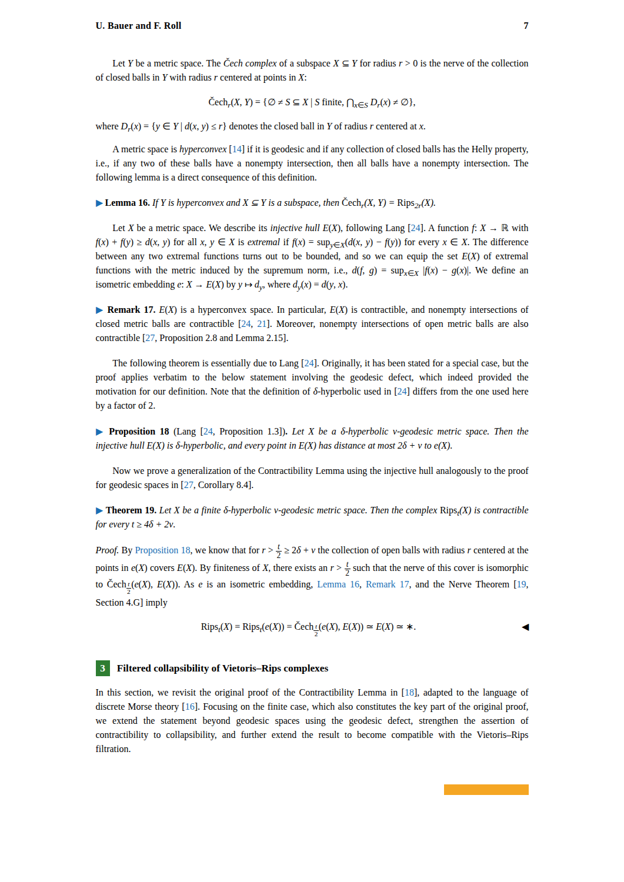U. Bauer and F. Roll 7
Let Y be a metric space. The Čech complex of a subspace X ⊆ Y for radius r > 0 is the nerve of the collection of closed balls in Y with radius r centered at points in X:
Čechr(X, Y) = {∅ ≠ S ⊆ X | S finite, ⋂x∈S Dr(x) ≠ ∅},
where Dr(x) = {y ∈ Y | d(x, y) ≤ r} denotes the closed ball in Y of radius r centered at x.
A metric space is hyperconvex [14] if it is geodesic and if any collection of closed balls has the Helly property, i.e., if any two of these balls have a nonempty intersection, then all balls have a nonempty intersection. The following lemma is a direct consequence of this definition.
▶ Lemma 16. If Y is hyperconvex and X ⊆ Y is a subspace, then Čechr(X, Y) = Rips2r(X).
Let X be a metric space. We describe its injective hull E(X), following Lang [24]. A function f: X → ℝ with f(x) + f(y) ≥ d(x, y) for all x, y ∈ X is extremal if f(x) = supy∈X(d(x, y) − f(y)) for every x ∈ X. The difference between any two extremal functions turns out to be bounded, and so we can equip the set E(X) of extremal functions with the metric induced by the supremum norm, i.e., d(f, g) = supx∈X |f(x) − g(x)|. We define an isometric embedding e: X → E(X) by y ↦ dy, where dy(x) = d(y, x).
▶ Remark 17. E(X) is a hyperconvex space. In particular, E(X) is contractible, and nonempty intersections of closed metric balls are contractible [24, 21]. Moreover, nonempty intersections of open metric balls are also contractible [27, Proposition 2.8 and Lemma 2.15].
The following theorem is essentially due to Lang [24]. Originally, it has been stated for a special case, but the proof applies verbatim to the below statement involving the geodesic defect, which indeed provided the motivation for our definition. Note that the definition of δ-hyperbolic used in [24] differs from the one used here by a factor of 2.
▶ Proposition 18 (Lang [24, Proposition 1.3]). Let X be a δ-hyperbolic ν-geodesic metric space. Then the injective hull E(X) is δ-hyperbolic, and every point in E(X) has distance at most 2δ + ν to e(X).
Now we prove a generalization of the Contractibility Lemma using the injective hull analogously to the proof for geodesic spaces in [27, Corollary 8.4].
▶ Theorem 19. Let X be a finite δ-hyperbolic ν-geodesic metric space. Then the complex Ripst(X) is contractible for every t ≥ 4δ + 2ν.
Proof. By Proposition 18, we know that for r > t 2 ≥ 2δ + ν the collection of open balls with radius r centered at the points in e(X) covers E(X). By finiteness of X, there exists an r > t 2 such that the nerve of this cover is isomorphic to Čecht 2(e(X), E(X)). As e is an isometric embedding, Lemma 16, Remark 17, and the Nerve Theorem [19, Section 4.G] imply
Ripst(X) = Ripst(e(X)) = Čecht 2(e(X), E(X)) ≃ E(X) ≃ ∗. ◀
3 Filtered collapsibility of Vietoris–Rips complexes
In this section, we revisit the original proof of the Contractibility Lemma in [18], adapted to the language of discrete Morse theory [16]. Focusing on the finite case, which also constitutes the key part of the original proof, we extend the statement beyond geodesic spaces using the geodesic defect, strengthen the assertion of contractibility to collapsibility, and further extend the result to become compatible with the Vietoris–Rips filtration.